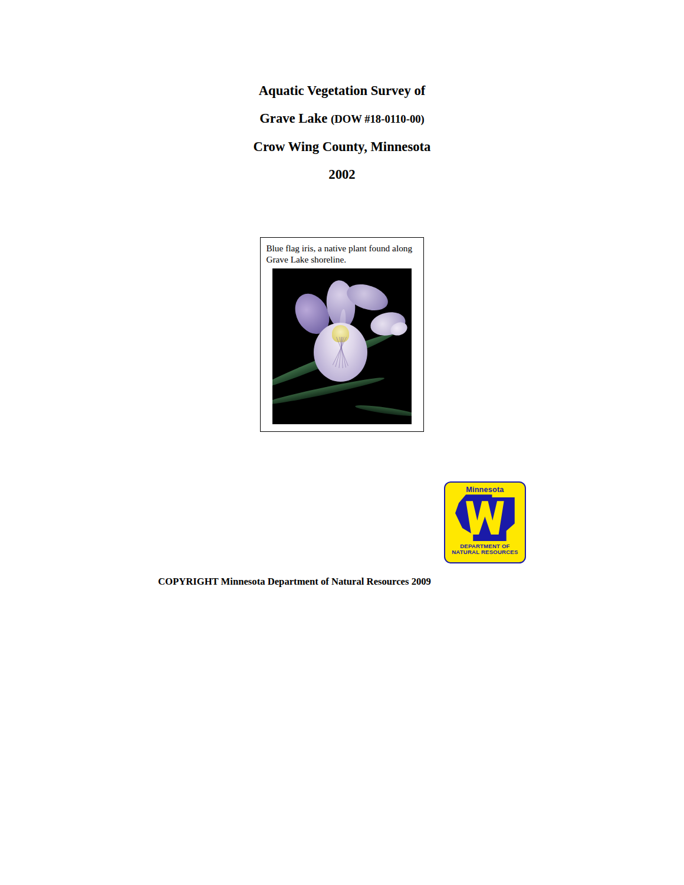Aquatic Vegetation Survey of
Grave Lake (DOW #18-0110-00)
Crow Wing County, Minnesota
2002
Blue flag iris, a native plant found along Grave Lake shoreline.
Minnesota
DEPARTMENT OF
NATURAL RESOURCES
COPYRIGHT Minnesota Department of Natural Resources 2009